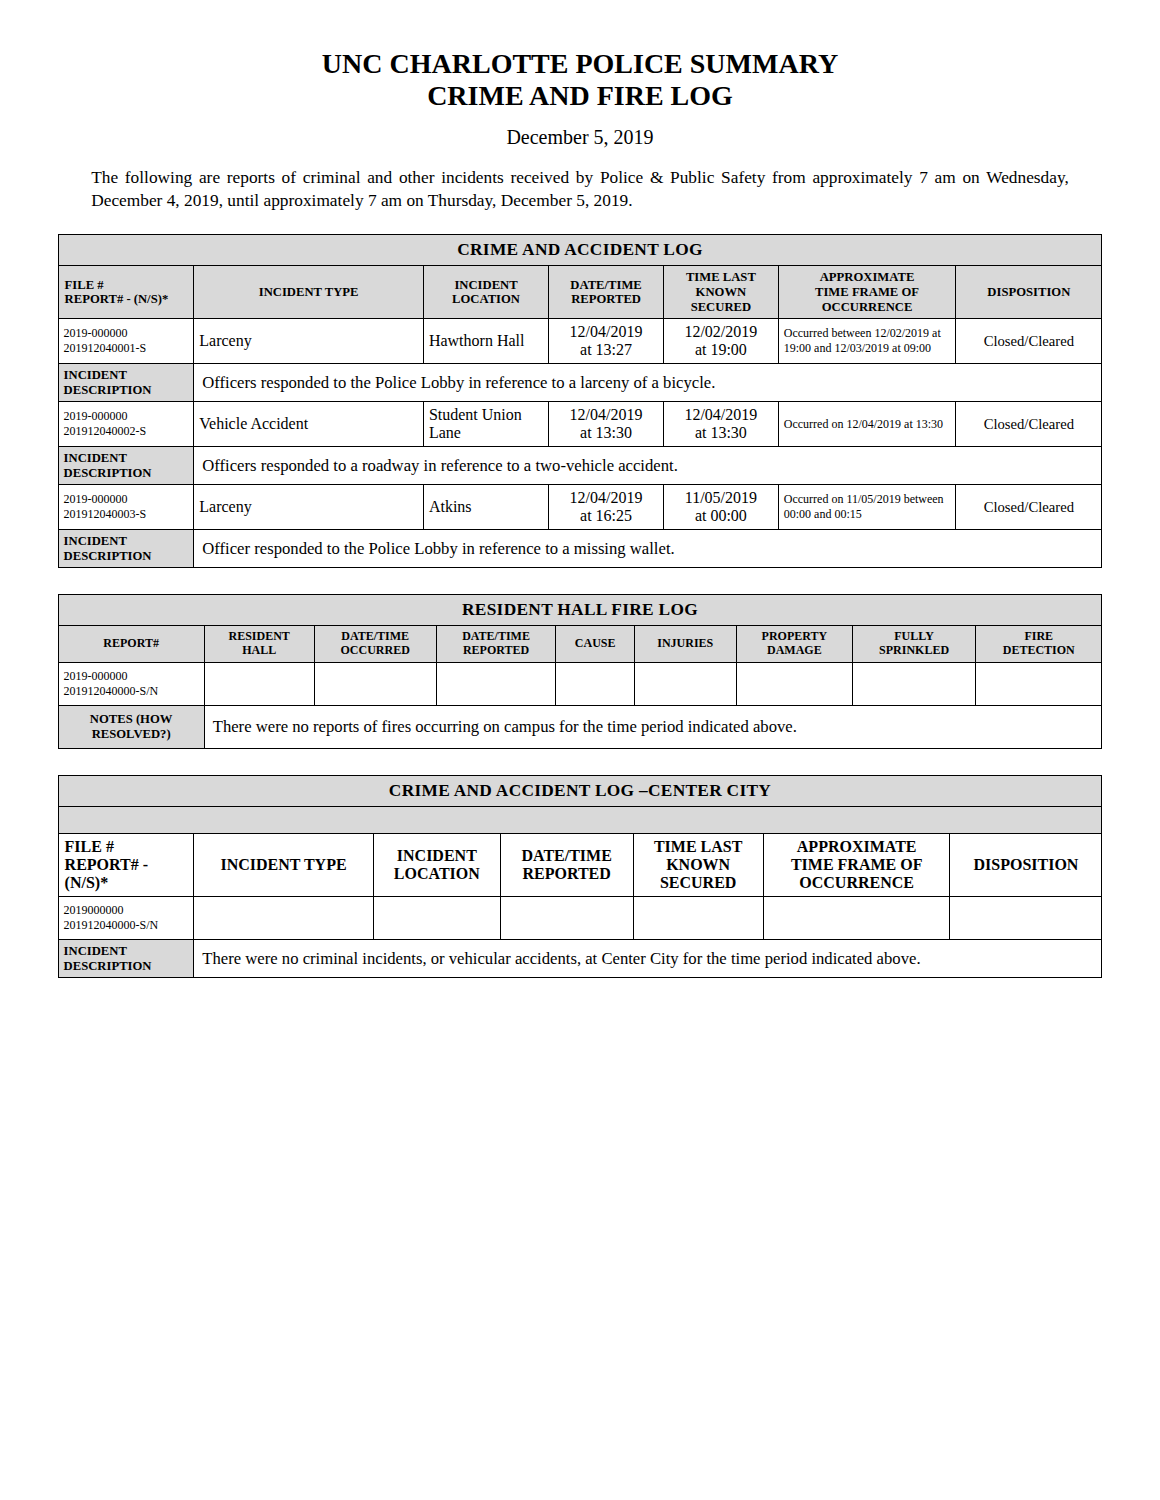UNC CHARLOTTE POLICE SUMMARY
CRIME AND FIRE LOG
December 5, 2019
The following are reports of criminal and other incidents received by Police & Public Safety from approximately 7 am on Wednesday, December 4, 2019, until approximately 7 am on Thursday, December 5, 2019.
CRIME AND ACCIDENT LOG
| FILE # REPORT# - (N/S)* | INCIDENT TYPE | INCIDENT LOCATION | DATE/TIME REPORTED | TIME LAST KNOWN SECURED | APPROXIMATE TIME FRAME OF OCCURRENCE | DISPOSITION |
| --- | --- | --- | --- | --- | --- | --- |
| 2019-000000 201912040001-S | Larceny | Hawthorn Hall | 12/04/2019 at 13:27 | 12/02/2019 at 19:00 | Occurred between 12/02/2019 at 19:00 and 12/03/2019 at 09:00 | Closed/Cleared |
| INCIDENT DESCRIPTION | Officers responded to the Police Lobby in reference to a larceny of a bicycle. |
| 2019-000000 201912040002-S | Vehicle Accident | Student Union Lane | 12/04/2019 at 13:30 | 12/04/2019 at 13:30 | Occurred on 12/04/2019 at 13:30 | Closed/Cleared |
| INCIDENT DESCRIPTION | Officers responded to a roadway in reference to a two-vehicle accident. |
| 2019-000000 201912040003-S | Larceny | Atkins | 12/04/2019 at 16:25 | 11/05/2019 at 00:00 | Occurred on 11/05/2019 between 00:00 and 00:15 | Closed/Cleared |
| INCIDENT DESCRIPTION | Officer responded to the Police Lobby in reference to a missing wallet. |
RESIDENT HALL FIRE LOG
| REPORT# | RESIDENT HALL | DATE/TIME OCCURRED | DATE/TIME REPORTED | CAUSE | INJURIES | PROPERTY DAMAGE | FULLY SPRINKLED | FIRE DETECTION |
| --- | --- | --- | --- | --- | --- | --- | --- | --- |
| 2019-000000 201912040000-S/N | | | | | | | | |
| NOTES (HOW RESOLVED?) | There were no reports of fires occurring on campus for the time period indicated above. |
CRIME AND ACCIDENT LOG –CENTER CITY
| FILE # REPORT# - (N/S)* | INCIDENT TYPE | INCIDENT LOCATION | DATE/TIME REPORTED | TIME LAST KNOWN SECURED | APPROXIMATE TIME FRAME OF OCCURRENCE | DISPOSITION |
| --- | --- | --- | --- | --- | --- | --- |
| 2019000000 201912040000-S/N | | | | | | |
| INCIDENT DESCRIPTION | There were no criminal incidents, or vehicular accidents, at Center City for the time period indicated above. |